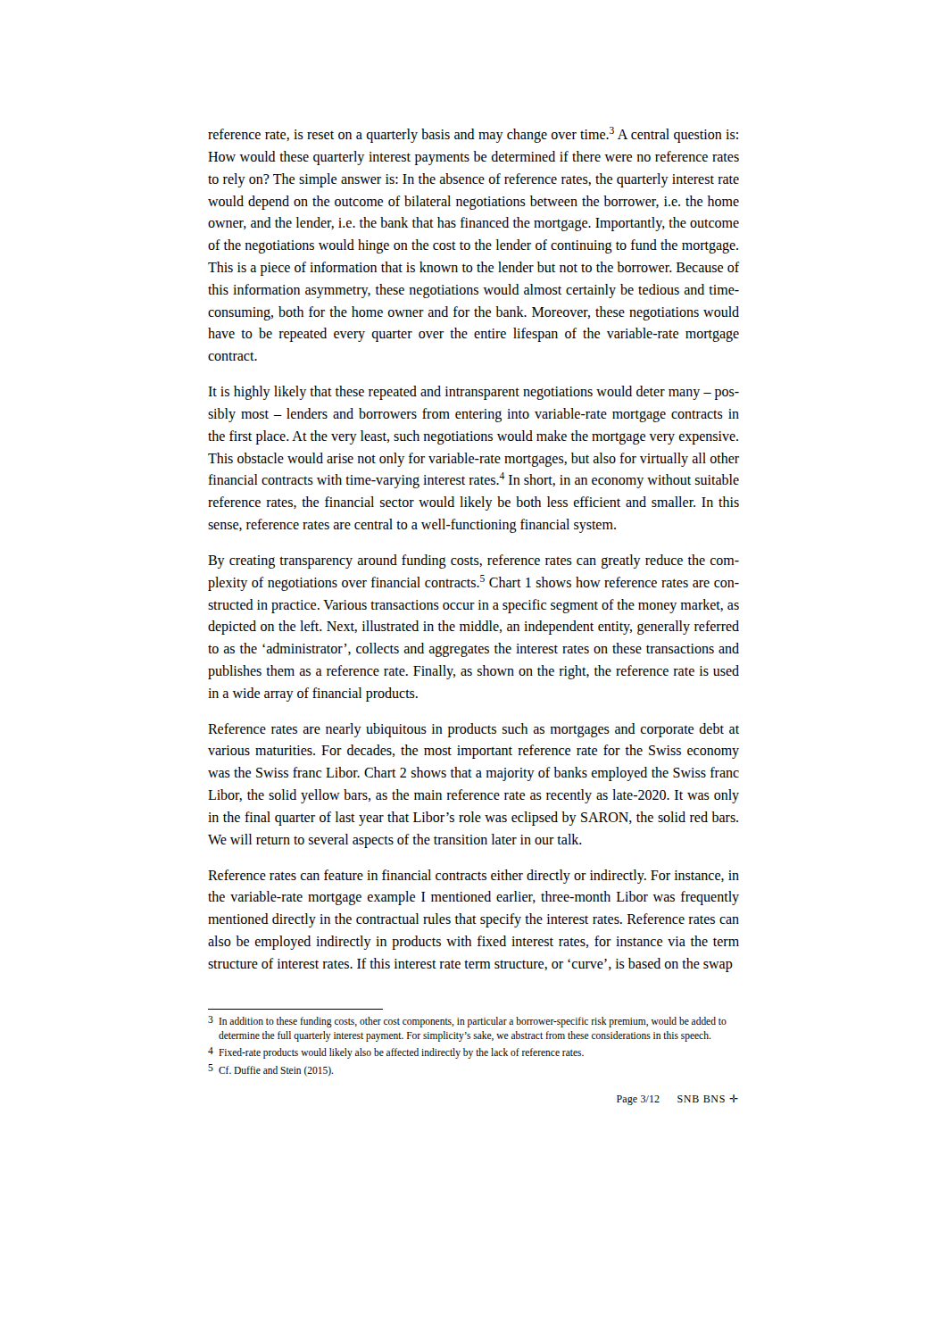reference rate, is reset on a quarterly basis and may change over time.3 A central question is: How would these quarterly interest payments be determined if there were no reference rates to rely on? The simple answer is: In the absence of reference rates, the quarterly interest rate would depend on the outcome of bilateral negotiations between the borrower, i.e. the home owner, and the lender, i.e. the bank that has financed the mortgage. Importantly, the outcome of the negotiations would hinge on the cost to the lender of continuing to fund the mortgage. This is a piece of information that is known to the lender but not to the borrower. Because of this information asymmetry, these negotiations would almost certainly be tedious and time-consuming, both for the home owner and for the bank. Moreover, these negotiations would have to be repeated every quarter over the entire lifespan of the variable-rate mortgage contract.
It is highly likely that these repeated and intransparent negotiations would deter many – possibly most – lenders and borrowers from entering into variable-rate mortgage contracts in the first place. At the very least, such negotiations would make the mortgage very expensive. This obstacle would arise not only for variable-rate mortgages, but also for virtually all other financial contracts with time-varying interest rates.4 In short, in an economy without suitable reference rates, the financial sector would likely be both less efficient and smaller. In this sense, reference rates are central to a well-functioning financial system.
By creating transparency around funding costs, reference rates can greatly reduce the complexity of negotiations over financial contracts.5 Chart 1 shows how reference rates are constructed in practice. Various transactions occur in a specific segment of the money market, as depicted on the left. Next, illustrated in the middle, an independent entity, generally referred to as the ‘administrator’, collects and aggregates the interest rates on these transactions and publishes them as a reference rate. Finally, as shown on the right, the reference rate is used in a wide array of financial products.
Reference rates are nearly ubiquitous in products such as mortgages and corporate debt at various maturities. For decades, the most important reference rate for the Swiss economy was the Swiss franc Libor. Chart 2 shows that a majority of banks employed the Swiss franc Libor, the solid yellow bars, as the main reference rate as recently as late-2020. It was only in the final quarter of last year that Libor’s role was eclipsed by SARON, the solid red bars. We will return to several aspects of the transition later in our talk.
Reference rates can feature in financial contracts either directly or indirectly. For instance, in the variable-rate mortgage example I mentioned earlier, three-month Libor was frequently mentioned directly in the contractual rules that specify the interest rates. Reference rates can also be employed indirectly in products with fixed interest rates, for instance via the term structure of interest rates. If this interest rate term structure, or ‘curve’, is based on the swap
3 In addition to these funding costs, other cost components, in particular a borrower-specific risk premium, would be added to determine the full quarterly interest payment. For simplicity’s sake, we abstract from these considerations in this speech.
4 Fixed-rate products would likely also be affected indirectly by the lack of reference rates.
5 Cf. Duffie and Stein (2015).
Page 3/12 SNB BNS✛